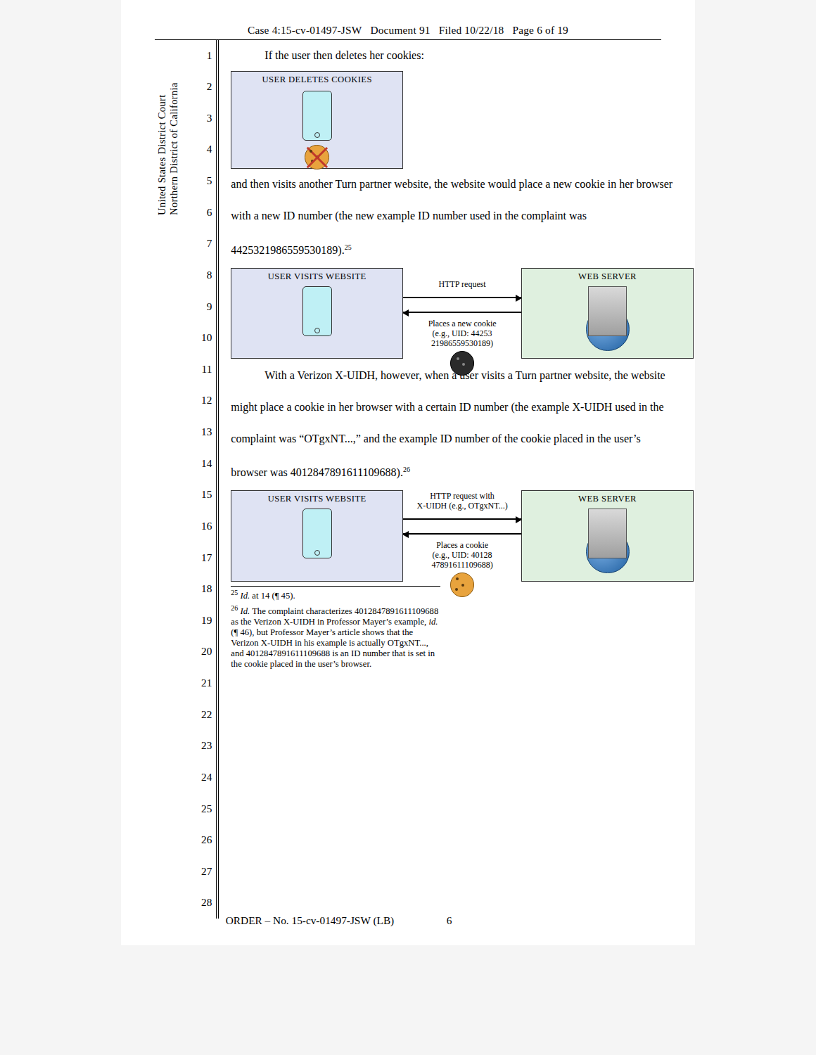Case 4:15-cv-01497-JSW Document 91 Filed 10/22/18 Page 6 of 19
United States District Court
Northern District of California
1
2
3
4
5
6
7
8
9
10
11
12
13
14
15
16
17
18
19
20
21
22
23
24
25
26
27
28
If the user then deletes her cookies:
User deletes cookies
and then visits another Turn partner website, the website would place a new cookie in her browser
with a new ID number (the new example ID number used in the complaint was
4425321986559530189).25
User visits website
HTTP request
Places a new cookie
(e.g., UID: 44253
21986559530189)
Web server
With a Verizon X-UIDH, however, when a user visits a Turn partner website, the website
might place a cookie in her browser with a certain ID number (the example X-UIDH used in the
complaint was “OTgxNT...,” and the example ID number of the cookie placed in the user’s
browser was 4012847891611109688).26
User visits website
HTTP request with
X-UIDH (e.g., OTgxNT...)
Places a cookie
(e.g., UID: 40128
47891611109688)
Web server
25 Id. at 14 (¶ 45).
26 Id. The complaint characterizes 4012847891611109688 as the Verizon X-UIDH in Professor Mayer’s example, id. (¶ 46), but Professor Mayer’s article shows that the Verizon X-UIDH in his example is actually OTgxNT..., and 4012847891611109688 is an ID number that is set in the cookie placed in the user’s browser.
ORDER – No. 15-cv-01497-JSW (LB) 6